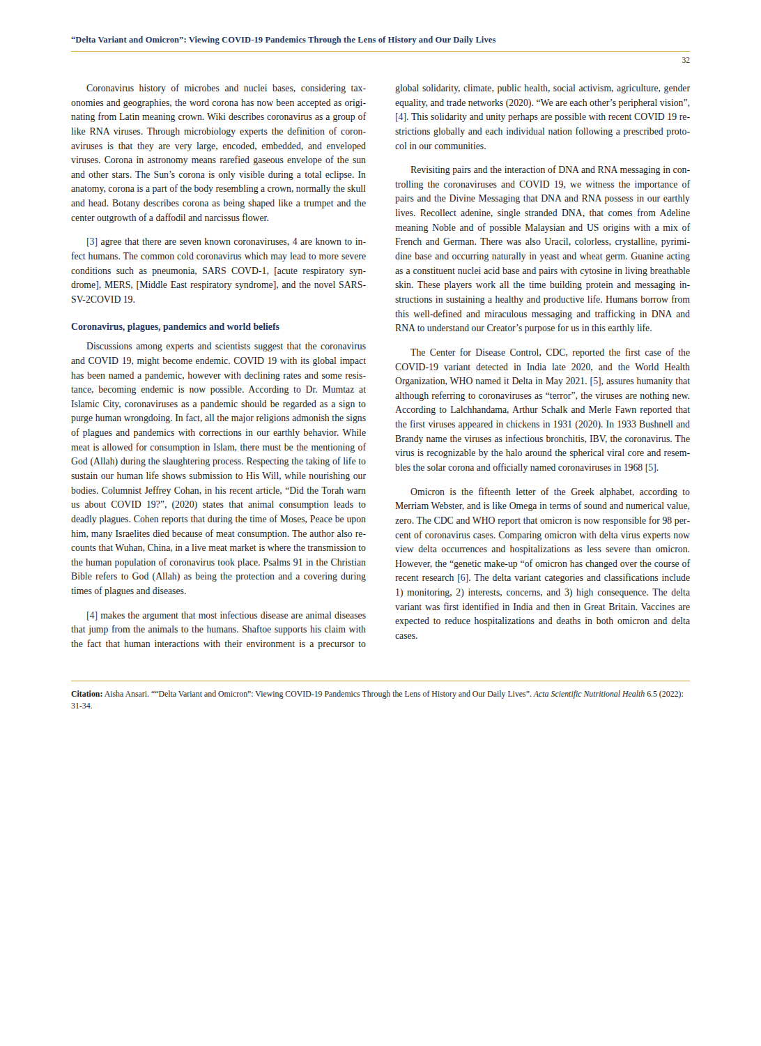“Delta Variant and Omicron”: Viewing COVID-19 Pandemics Through the Lens of History and Our Daily Lives
32
Coronavirus history of microbes and nuclei bases, considering taxonomies and geographies, the word corona has now been accepted as originating from Latin meaning crown. Wiki describes coronavirus as a group of like RNA viruses. Through microbiology experts the definition of coronaviruses is that they are very large, encoded, embedded, and enveloped viruses. Corona in astronomy means rarefied gaseous envelope of the sun and other stars. The Sun’s corona is only visible during a total eclipse. In anatomy, corona is a part of the body resembling a crown, normally the skull and head. Botany describes corona as being shaped like a trumpet and the center outgrowth of a daffodil and narcissus flower.
[3] agree that there are seven known coronaviruses, 4 are known to infect humans. The common cold coronavirus which may lead to more severe conditions such as pneumonia, SARS COVD-1, [acute respiratory syndrome], MERS, [Middle East respiratory syndrome], and the novel SARS-SV-2COVID 19.
Coronavirus, plagues, pandemics and world beliefs
Discussions among experts and scientists suggest that the coronavirus and COVID 19, might become endemic. COVID 19 with its global impact has been named a pandemic, however with declining rates and some resistance, becoming endemic is now possible. According to Dr. Mumtaz at Islamic City, coronaviruses as a pandemic should be regarded as a sign to purge human wrongdoing. In fact, all the major religions admonish the signs of plagues and pandemics with corrections in our earthly behavior. While meat is allowed for consumption in Islam, there must be the mentioning of God (Allah) during the slaughtering process. Respecting the taking of life to sustain our human life shows submission to His Will, while nourishing our bodies. Columnist Jeffrey Cohan, in his recent article, “Did the Torah warn us about COVID 19?”, (2020) states that animal consumption leads to deadly plagues. Cohen reports that during the time of Moses, Peace be upon him, many Israelites died because of meat consumption. The author also recounts that Wuhan, China, in a live meat market is where the transmission to the human population of coronavirus took place. Psalms 91 in the Christian Bible refers to God (Allah) as being the protection and a covering during times of plagues and diseases.
[4] makes the argument that most infectious disease are animal diseases that jump from the animals to the humans. Shaftoe supports his claim with the fact that human interactions with their environment is a precursor to global solidarity, climate, public health, social activism, agriculture, gender equality, and trade networks (2020). “We are each other’s peripheral vision”, [4]. This solidarity and unity perhaps are possible with recent COVID 19 restrictions globally and each individual nation following a prescribed protocol in our communities.
Revisiting pairs and the interaction of DNA and RNA messaging in controlling the coronaviruses and COVID 19, we witness the importance of pairs and the Divine Messaging that DNA and RNA possess in our earthly lives. Recollect adenine, single stranded DNA, that comes from Adeline meaning Noble and of possible Malaysian and US origins with a mix of French and German. There was also Uracil, colorless, crystalline, pyrimidine base and occurring naturally in yeast and wheat germ. Guanine acting as a constituent nuclei acid base and pairs with cytosine in living breathable skin. These players work all the time building protein and messaging instructions in sustaining a healthy and productive life. Humans borrow from this well-defined and miraculous messaging and trafficking in DNA and RNA to understand our Creator’s purpose for us in this earthly life.
The Center for Disease Control, CDC, reported the first case of the COVID-19 variant detected in India late 2020, and the World Health Organization, WHO named it Delta in May 2021. [5], assures humanity that although referring to coronaviruses as “terror”, the viruses are nothing new. According to Lalchhandama, Arthur Schalk and Merle Fawn reported that the first viruses appeared in chickens in 1931 (2020). In 1933 Bushnell and Brandy name the viruses as infectious bronchitis, IBV, the coronavirus. The virus is recognizable by the halo around the spherical viral core and resembles the solar corona and officially named coronaviruses in 1968 [5].
Omicron is the fifteenth letter of the Greek alphabet, according to Merriam Webster, and is like Omega in terms of sound and numerical value, zero. The CDC and WHO report that omicron is now responsible for 98 percent of coronavirus cases. Comparing omicron with delta virus experts now view delta occurrences and hospitalizations as less severe than omicron. However, the “genetic make-up “of omicron has changed over the course of recent research [6]. The delta variant categories and classifications include 1) monitoring, 2) interests, concerns, and 3) high consequence. The delta variant was first identified in India and then in Great Britain. Vaccines are expected to reduce hospitalizations and deaths in both omicron and delta cases.
Citation: Aisha Ansari. ““Delta Variant and Omicron”: Viewing COVID-19 Pandemics Through the Lens of History and Our Daily Lives”. Acta Scientific Nutritional Health 6.5 (2022): 31-34.